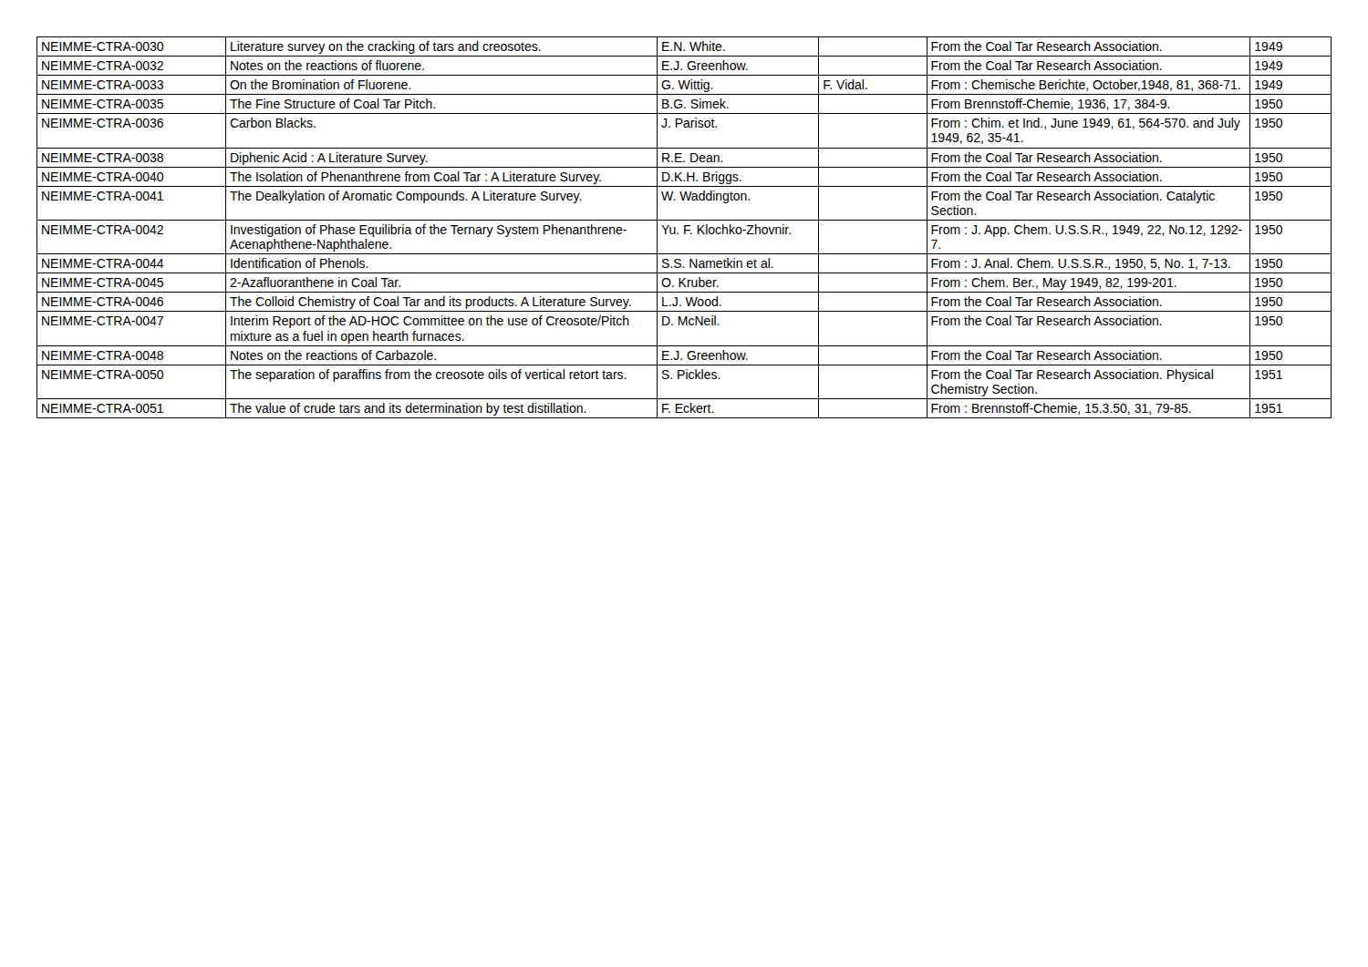| NEIMME-CTRA-0030 | Literature survey on the cracking of tars and creosotes. | E.N. White. | | From the Coal Tar Research Association. | 1949 |
| NEIMME-CTRA-0032 | Notes on the reactions of fluorene. | E.J. Greenhow. | | From the Coal Tar Research Association. | 1949 |
| NEIMME-CTRA-0033 | On the Bromination of Fluorene. | G. Wittig. | F. Vidal. | From : Chemische Berichte, October,1948, 81, 368-71. | 1949 |
| NEIMME-CTRA-0035 | The Fine Structure of Coal Tar Pitch. | B.G. Simek. | | From Brennstoff-Chemie, 1936, 17, 384-9. | 1950 |
| NEIMME-CTRA-0036 | Carbon Blacks. | J. Parisot. | | From : Chim. et Ind., June 1949, 61, 564-570. and July 1949, 62, 35-41. | 1950 |
| NEIMME-CTRA-0038 | Diphenic Acid : A Literature Survey. | R.E. Dean. | | From the Coal Tar Research Association. | 1950 |
| NEIMME-CTRA-0040 | The Isolation of Phenanthrene from Coal Tar : A Literature Survey. | D.K.H. Briggs. | | From the Coal Tar Research Association. | 1950 |
| NEIMME-CTRA-0041 | The Dealkylation of Aromatic Compounds. A Literature Survey. | W. Waddington. | | From the Coal Tar Research Association. Catalytic Section. | 1950 |
| NEIMME-CTRA-0042 | Investigation of Phase Equilibria of the Ternary System Phenanthrene-Acenaphthene-Naphthalene. | Yu. F. Klochko-Zhovnir. | | From : J. App. Chem. U.S.S.R., 1949, 22, No.12, 1292-7. | 1950 |
| NEIMME-CTRA-0044 | Identification of Phenols. | S.S. Nametkin et al. | | From : J. Anal. Chem. U.S.S.R., 1950, 5, No. 1, 7-13. | 1950 |
| NEIMME-CTRA-0045 | 2-Azafluoranthene in Coal Tar. | O. Kruber. | | From : Chem. Ber., May 1949, 82, 199-201. | 1950 |
| NEIMME-CTRA-0046 | The Colloid Chemistry of Coal Tar and its products. A Literature Survey. | L.J. Wood. | | From the Coal Tar Research Association. | 1950 |
| NEIMME-CTRA-0047 | Interim Report of the AD-HOC Committee on the use of Creosote/Pitch mixture as a fuel in open hearth furnaces. | D. McNeil. | | From the Coal Tar Research Association. | 1950 |
| NEIMME-CTRA-0048 | Notes on the reactions of Carbazole. | E.J. Greenhow. | | From the Coal Tar Research Association. | 1950 |
| NEIMME-CTRA-0050 | The separation of paraffins from the creosote oils of vertical retort tars. | S. Pickles. | | From the Coal Tar Research Association. Physical Chemistry Section. | 1951 |
| NEIMME-CTRA-0051 | The value of crude tars and its determination by test distillation. | F. Eckert. | | From : Brennstoff-Chemie, 15.3.50, 31, 79-85. | 1951 |